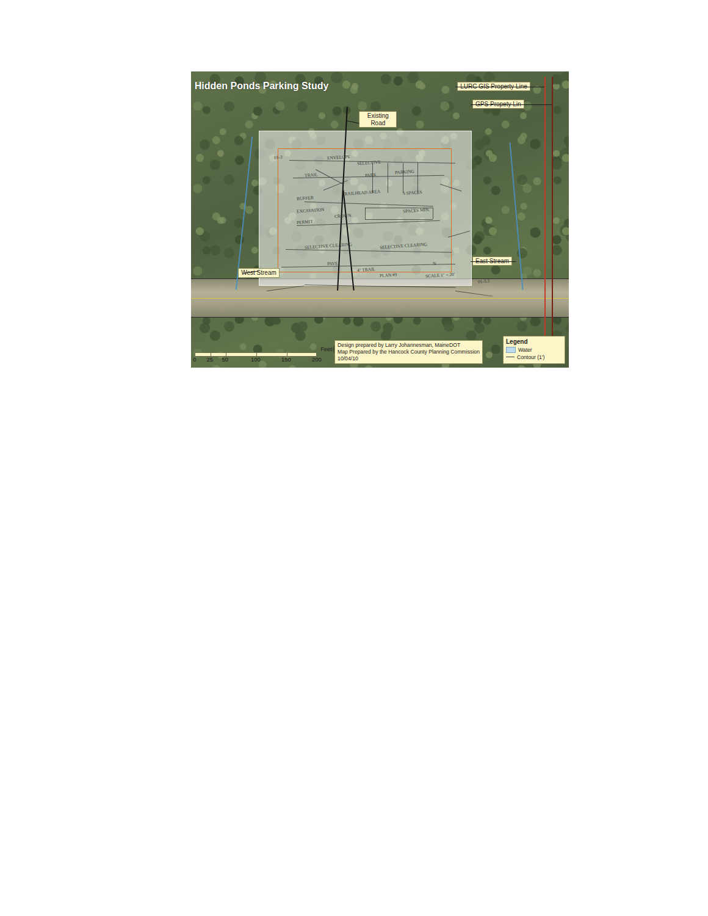ENVELOPE
SELECTIVE
TRAIL
PARK
PARKING
TRAILHEAD AREA
5 SPACES
SPACES MIN.
CROWN
BUFFER
EXCAVATION
PERMIT
SELECTIVE CLEARING
SELECTIVE CLEARING
PAVE
4" TRAIL
PLAN #9
SCALE 1" = 20'
N
01-3
01-3.3
Hidden Ponds Parking Study
LURC GIS Property Line
GPS Propety Lin
Existing Road
East Stream
West Stream
Design prepared by Larry Johannesman, MaineDOT
Map Prepared by the Hancock County Planning Commission
10/04/10
Legend
Water
Contour (1')
Feet
0 25 50 100 150 200